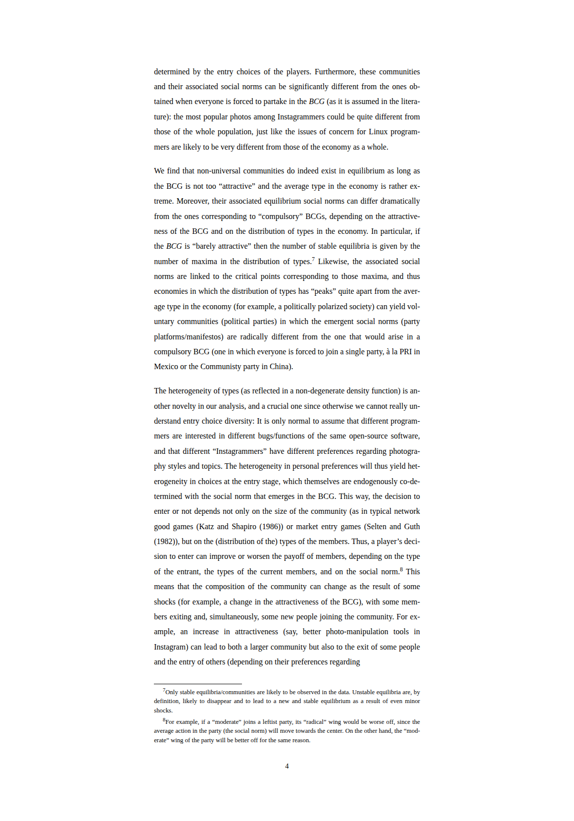determined by the entry choices of the players. Furthermore, these communities and their associated social norms can be significantly different from the ones obtained when everyone is forced to partake in the BCG (as it is assumed in the literature): the most popular photos among Instagrammers could be quite different from those of the whole population, just like the issues of concern for Linux programmers are likely to be very different from those of the economy as a whole.
We find that non-universal communities do indeed exist in equilibrium as long as the BCG is not too “attractive” and the average type in the economy is rather extreme. Moreover, their associated equilibrium social norms can differ dramatically from the ones corresponding to “compulsory” BCGs, depending on the attractiveness of the BCG and on the distribution of types in the economy. In particular, if the BCG is “barely attractive” then the number of stable equilibria is given by the number of maxima in the distribution of types.7 Likewise, the associated social norms are linked to the critical points corresponding to those maxima, and thus economies in which the distribution of types has “peaks” quite apart from the average type in the economy (for example, a politically polarized society) can yield voluntary communities (political parties) in which the emergent social norms (party platforms/manifestos) are radically different from the one that would arise in a compulsory BCG (one in which everyone is forced to join a single party, à la PRI in Mexico or the Communisty party in China).
The heterogeneity of types (as reflected in a non-degenerate density function) is another novelty in our analysis, and a crucial one since otherwise we cannot really understand entry choice diversity: It is only normal to assume that different programmers are interested in different bugs/functions of the same open-source software, and that different “Instagrammers” have different preferences regarding photography styles and topics. The heterogeneity in personal preferences will thus yield heterogeneity in choices at the entry stage, which themselves are endogenously co-determined with the social norm that emerges in the BCG. This way, the decision to enter or not depends not only on the size of the community (as in typical network good games (Katz and Shapiro (1986)) or market entry games (Selten and Guth (1982)), but on the (distribution of the) types of the members. Thus, a player’s decision to enter can improve or worsen the payoff of members, depending on the type of the entrant, the types of the current members, and on the social norm.8 This means that the composition of the community can change as the result of some shocks (for example, a change in the attractiveness of the BCG), with some members exiting and, simultaneously, some new people joining the community. For example, an increase in attractiveness (say, better photo-manipulation tools in Instagram) can lead to both a larger community but also to the exit of some people and the entry of others (depending on their preferences regarding
7Only stable equilibria/communities are likely to be observed in the data. Unstable equilibria are, by definition, likely to disappear and to lead to a new and stable equilibrium as a result of even minor shocks.
8For example, if a “moderate” joins a leftist party, its “radical” wing would be worse off, since the average action in the party (the social norm) will move towards the center. On the other hand, the “moderate” wing of the party will be better off for the same reason.
4